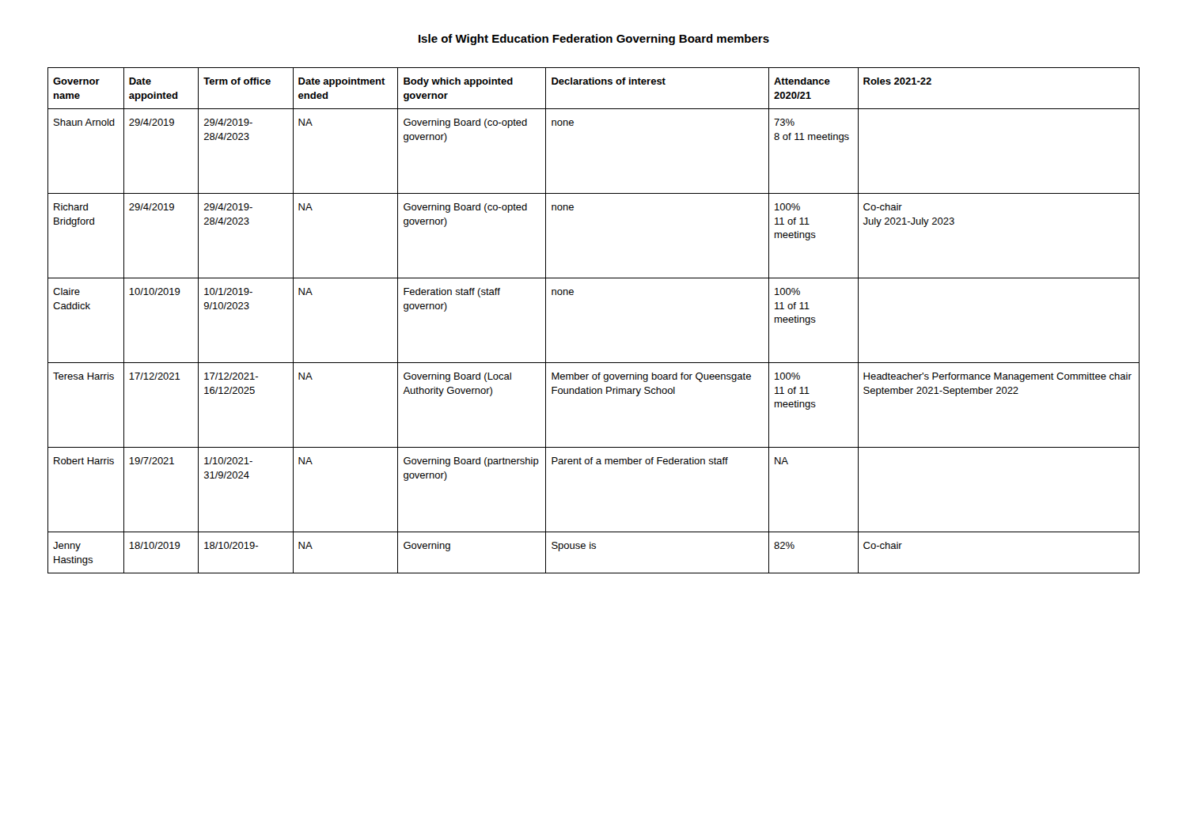Isle of Wight Education Federation Governing Board members
| Governor name | Date appointed | Term of office | Date appointment ended | Body which appointed governor | Declarations of interest | Attendance 2020/21 | Roles 2021-22 |
| --- | --- | --- | --- | --- | --- | --- | --- |
| Shaun Arnold | 29/4/2019 | 29/4/2019-28/4/2023 | NA | Governing Board (co-opted governor) | none | 73% 8 of 11 meetings | |
| Richard Bridgford | 29/4/2019 | 29/4/2019-28/4/2023 | NA | Governing Board (co-opted governor) | none | 100% 11 of 11 meetings | Co-chair July 2021-July 2023 |
| Claire Caddick | 10/10/2019 | 10/1/2019-9/10/2023 | NA | Federation staff (staff governor) | none | 100% 11 of 11 meetings | |
| Teresa Harris | 17/12/2021 | 17/12/2021-16/12/2025 | NA | Governing Board (Local Authority Governor) | Member of governing board for Queensgate Foundation Primary School | 100% 11 of 11 meetings | Headteacher's Performance Management Committee chair September 2021-September 2022 |
| Robert Harris | 19/7/2021 | 1/10/2021-31/9/2024 | NA | Governing Board (partnership governor) | Parent of a member of Federation staff | NA | |
| Jenny Hastings | 18/10/2019 | 18/10/2019- | NA | Governing | Spouse is | 82% | Co-chair |